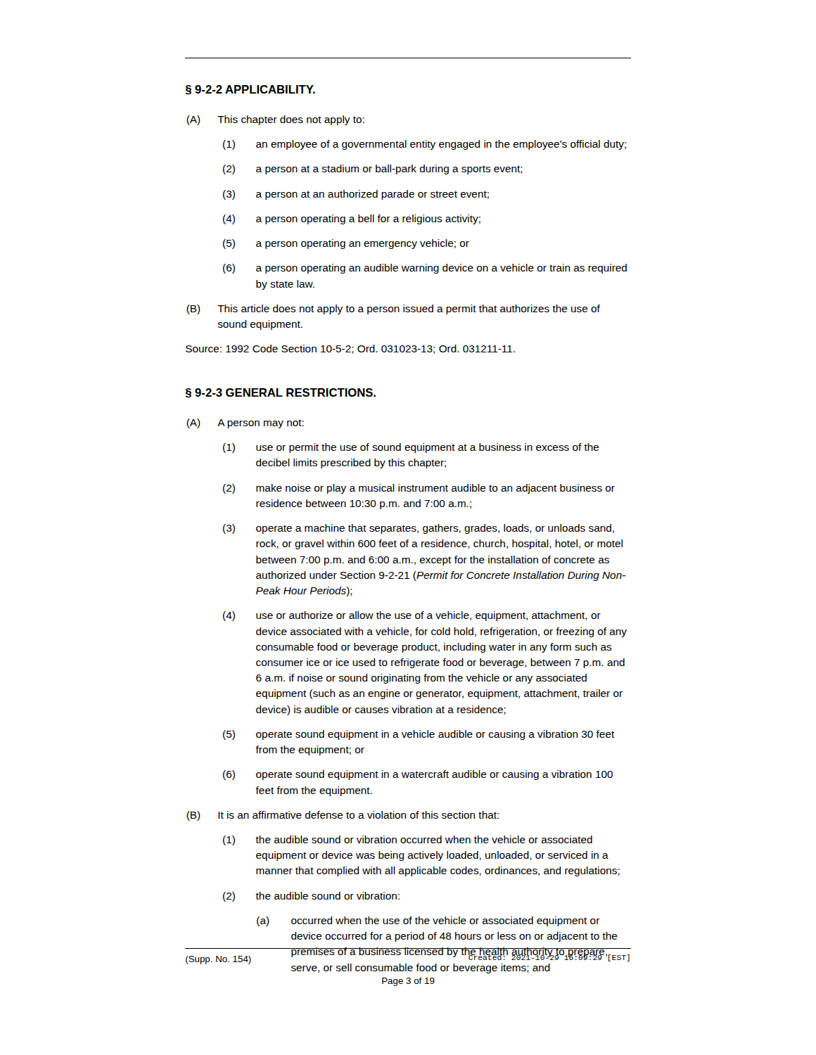§ 9-2-2 APPLICABILITY.
(A)
This chapter does not apply to:
(1)
an employee of a governmental entity engaged in the employee's official duty;
(2)
a person at a stadium or ball-park during a sports event;
(3)
a person at an authorized parade or street event;
(4)
a person operating a bell for a religious activity;
(5)
a person operating an emergency vehicle; or
(6)
a person operating an audible warning device on a vehicle or train as required by state law.
(B)
This article does not apply to a person issued a permit that authorizes the use of sound equipment.
Source: 1992 Code Section 10-5-2; Ord. 031023-13; Ord. 031211-11.
§ 9-2-3 GENERAL RESTRICTIONS.
(A)
A person may not:
(1)
use or permit the use of sound equipment at a business in excess of the decibel limits prescribed by this chapter;
(2)
make noise or play a musical instrument audible to an adjacent business or residence between 10:30 p.m. and 7:00 a.m.;
(3)
operate a machine that separates, gathers, grades, loads, or unloads sand, rock, or gravel within 600 feet of a residence, church, hospital, hotel, or motel between 7:00 p.m. and 6:00 a.m., except for the installation of concrete as authorized under Section 9-2-21 (Permit for Concrete Installation During Non-Peak Hour Periods);
(4)
use or authorize or allow the use of a vehicle, equipment, attachment, or device associated with a vehicle, for cold hold, refrigeration, or freezing of any consumable food or beverage product, including water in any form such as consumer ice or ice used to refrigerate food or beverage, between 7 p.m. and 6 a.m. if noise or sound originating from the vehicle or any associated equipment (such as an engine or generator, equipment, attachment, trailer or device) is audible or causes vibration at a residence;
(5)
operate sound equipment in a vehicle audible or causing a vibration 30 feet from the equipment; or
(6)
operate sound equipment in a watercraft audible or causing a vibration 100 feet from the equipment.
(B)
It is an affirmative defense to a violation of this section that:
(1)
the audible sound or vibration occurred when the vehicle or associated equipment or device was being actively loaded, unloaded, or serviced in a manner that complied with all applicable codes, ordinances, and regulations;
(2)
the audible sound or vibration:
(a)
occurred when the use of the vehicle or associated equipment or device occurred for a period of 48 hours or less on or adjacent to the premises of a business licensed by the health authority to prepare, serve, or sell consumable food or beverage items; and
(Supp. No. 154)
Created: 2021-10-29 16:09:29 [EST]
Page 3 of 19